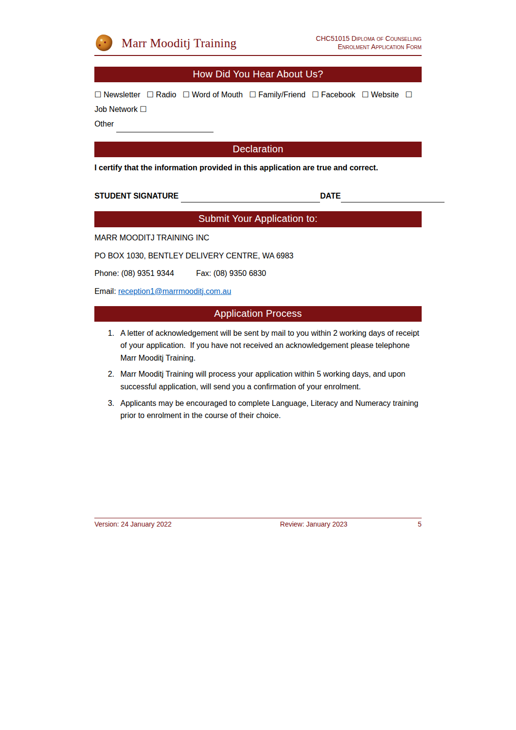Marr Mooditj Training
CHC51015 Diploma of Counselling
Enrolment Application Form
How Did You Hear About Us?
☐ Newsletter ☐ Radio ☐ Word of Mouth ☐ Family/Friend ☐ Facebook ☐ Website ☐ Job Network ☐
Other
Declaration
I certify that the information provided in this application are true and correct.
STUDENT SIGNATURE DATE
Submit Your Application to:
MARR MOODITJ TRAINING INC
PO BOX 1030, BENTLEY DELIVERY CENTRE, WA 6983
Phone: (08) 9351 9344Fax: (08) 9350 6830
Email: reception1@marrmooditj.com.au
Application Process
A letter of acknowledgement will be sent by mail to you within 2 working days of receipt of your application. If you have not received an acknowledgement please telephone Marr Mooditj Training.
Marr Mooditj Training will process your application within 5 working days, and upon successful application, will send you a confirmation of your enrolment.
Applicants may be encouraged to complete Language, Literacy and Numeracy training prior to enrolment in the course of their choice.
Version: 24 January 2022
Review: January 2023
5